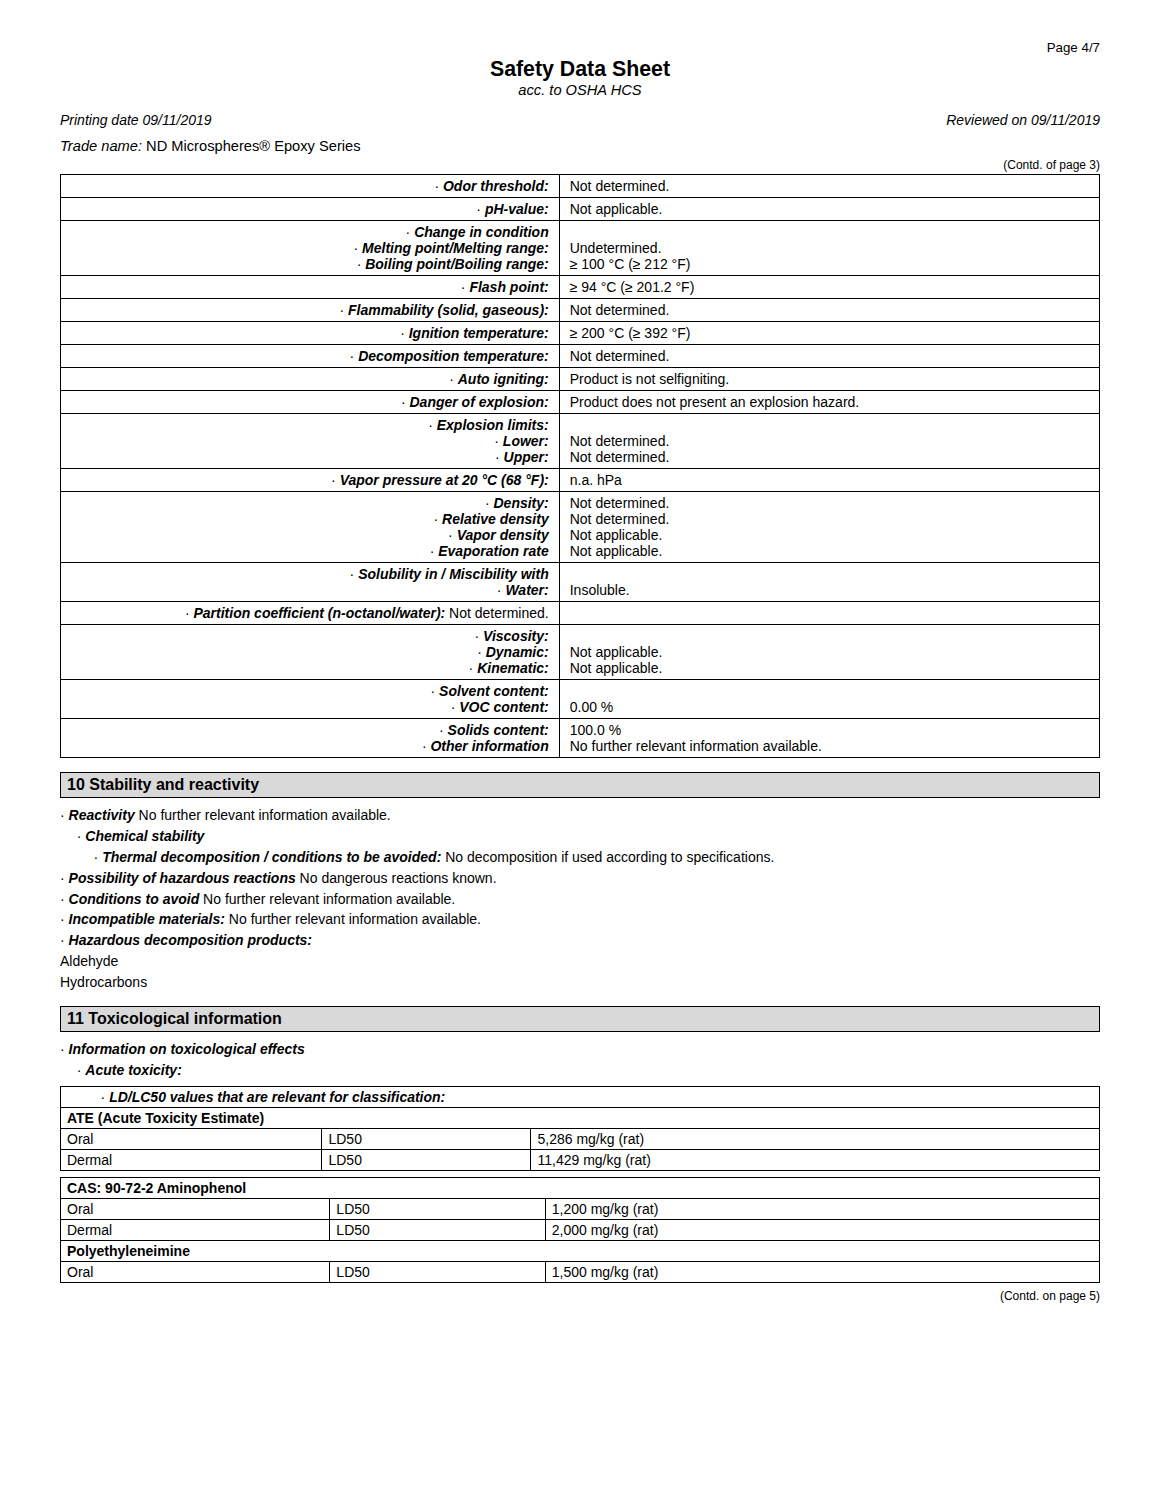Page 4/7
Safety Data Sheet
acc. to OSHA HCS
Printing date 09/11/2019 Reviewed on 09/11/2019
Trade name: ND Microspheres® Epoxy Series
(Contd. of page 3)
| · Odor threshold: | Not determined. |
| · pH-value: | Not applicable. |
| · Change in condition · Melting point/Melting range: · Boiling point/Boiling range: | Undetermined. ≥ 100 °C (≥ 212 °F) |
| · Flash point: | ≥ 94 °C (≥ 201.2 °F) |
| · Flammability (solid, gaseous): | Not determined. |
| · Ignition temperature: | ≥ 200 °C (≥ 392 °F) |
| · Decomposition temperature: | Not determined. |
| · Auto igniting: | Product is not selfigniting. |
| · Danger of explosion: | Product does not present an explosion hazard. |
| · Explosion limits: · Lower: · Upper: | Not determined. Not determined. |
| · Vapor pressure at 20 °C (68 °F): | n.a. hPa |
| · Density: · Relative density · Vapor density · Evaporation rate | Not determined. Not determined. Not applicable. Not applicable. |
| · Solubility in / Miscibility with · Water: | Insoluble. |
| · Partition coefficient (n-octanol/water): Not determined. | |
| · Viscosity: · Dynamic: · Kinematic: | Not applicable. Not applicable. |
| · Solvent content: · VOC content: | 0.00 % |
| · Solids content: · Other information | 100.0 % No further relevant information available. |
10 Stability and reactivity
· Reactivity No further relevant information available.
· Chemical stability
· Thermal decomposition / conditions to be avoided: No decomposition if used according to specifications.
· Possibility of hazardous reactions No dangerous reactions known.
· Conditions to avoid No further relevant information available.
· Incompatible materials: No further relevant information available.
· Hazardous decomposition products:
Aldehyde
Hydrocarbons
11 Toxicological information
· Information on toxicological effects
· Acute toxicity:
| · LD/LC50 values that are relevant for classification: |
| ATE (Acute Toxicity Estimate) |
| Oral | LD50 | 5,286 mg/kg (rat) |
| Dermal | LD50 | 11,429 mg/kg (rat) |
| CAS: 90-72-2 Aminophenol |
| Oral | LD50 | 1,200 mg/kg (rat) |
| Dermal | LD50 | 2,000 mg/kg (rat) |
| Polyethyleneimine |
| Oral | LD50 | 1,500 mg/kg (rat) |
(Contd. on page 5)